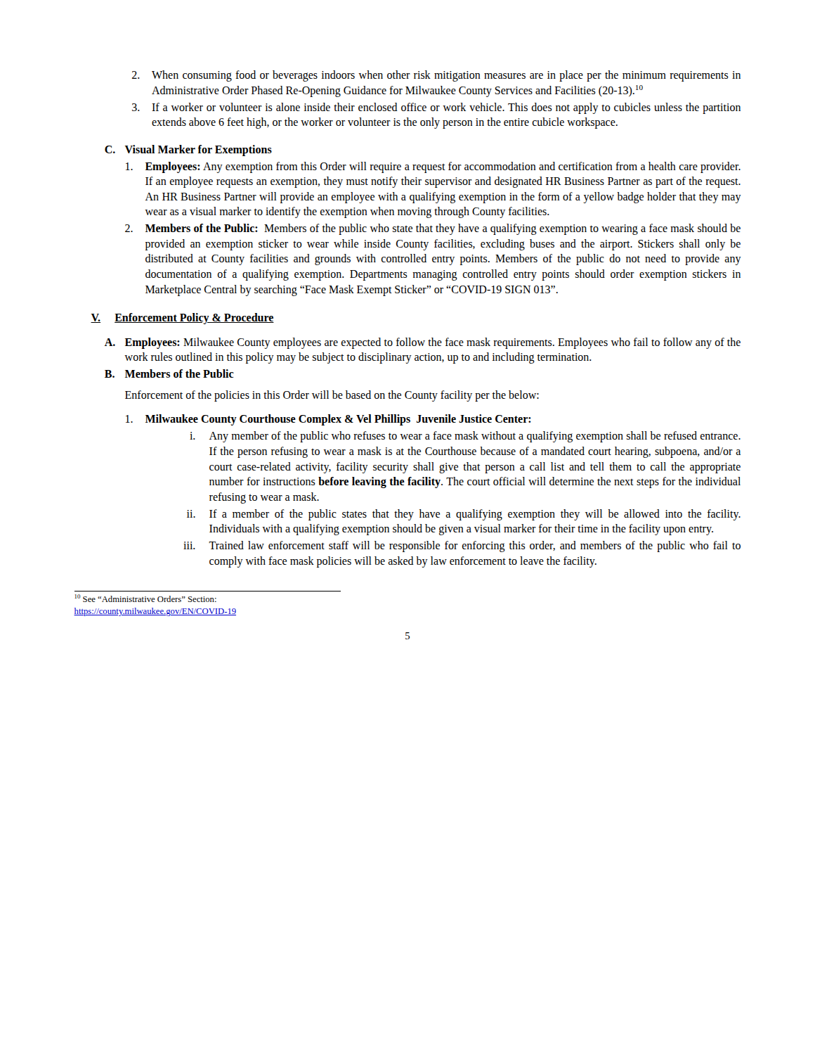2.
When consuming food or beverages indoors when other risk mitigation measures are in place per the minimum requirements in Administrative Order Phased Re-Opening Guidance for Milwaukee County Services and Facilities (20-13).10
3.
If a worker or volunteer is alone inside their enclosed office or work vehicle. This does not apply to cubicles unless the partition extends above 6 feet high, or the worker or volunteer is the only person in the entire cubicle workspace.
C.
Visual Marker for Exemptions
1.
Employees: Any exemption from this Order will require a request for accommodation and certification from a health care provider. If an employee requests an exemption, they must notify their supervisor and designated HR Business Partner as part of the request. An HR Business Partner will provide an employee with a qualifying exemption in the form of a yellow badge holder that they may wear as a visual marker to identify the exemption when moving through County facilities.
2.
Members of the Public: Members of the public who state that they have a qualifying exemption to wearing a face mask should be provided an exemption sticker to wear while inside County facilities, excluding buses and the airport. Stickers shall only be distributed at County facilities and grounds with controlled entry points. Members of the public do not need to provide any documentation of a qualifying exemption. Departments managing controlled entry points should order exemption stickers in Marketplace Central by searching “Face Mask Exempt Sticker” or “COVID-19 SIGN 013”.
V. Enforcement Policy & Procedure
A.
Employees: Milwaukee County employees are expected to follow the face mask requirements. Employees who fail to follow any of the work rules outlined in this policy may be subject to disciplinary action, up to and including termination.
B.
Members of the Public
Enforcement of the policies in this Order will be based on the County facility per the below:
1.
Milwaukee County Courthouse Complex & Vel Phillips Juvenile Justice Center:
i.
Any member of the public who refuses to wear a face mask without a qualifying exemption shall be refused entrance. If the person refusing to wear a mask is at the Courthouse because of a mandated court hearing, subpoena, and/or a court case-related activity, facility security shall give that person a call list and tell them to call the appropriate number for instructions before leaving the facility. The court official will determine the next steps for the individual refusing to wear a mask.
ii.
If a member of the public states that they have a qualifying exemption they will be allowed into the facility. Individuals with a qualifying exemption should be given a visual marker for their time in the facility upon entry.
iii.
Trained law enforcement staff will be responsible for enforcing this order, and members of the public who fail to comply with face mask policies will be asked by law enforcement to leave the facility.
10 See “Administrative Orders” Section: https://county.milwaukee.gov/EN/COVID-19
5